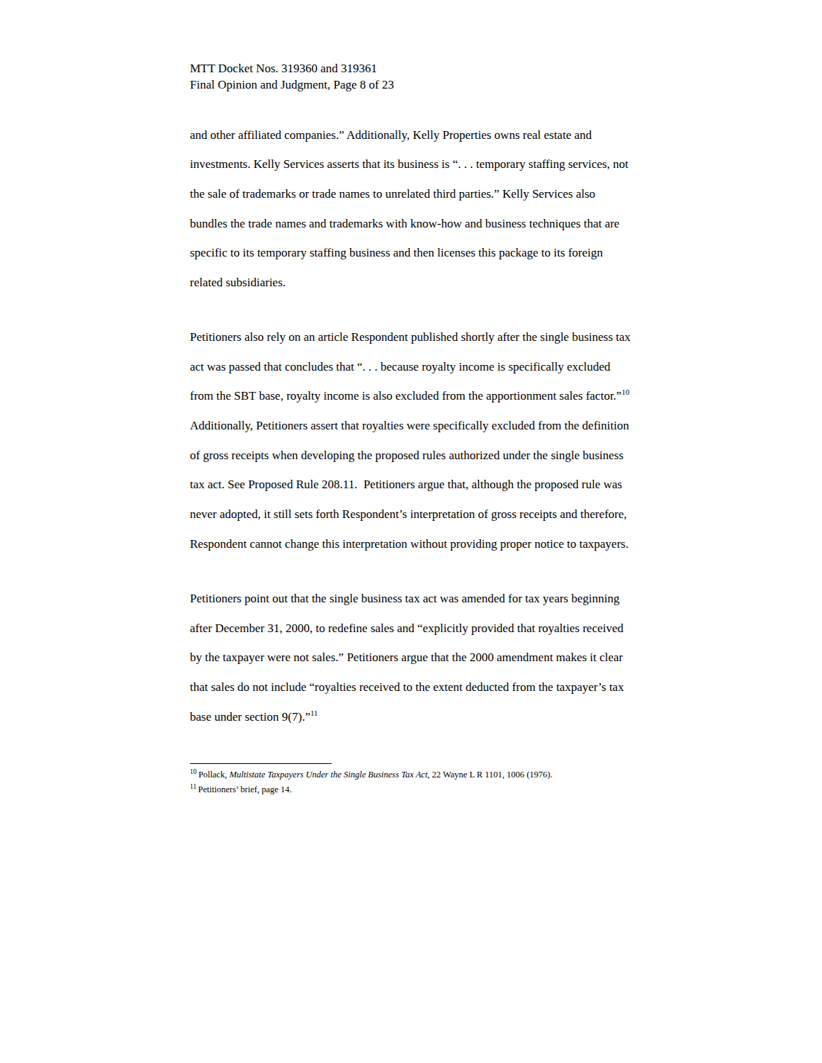MTT Docket Nos. 319360 and 319361
Final Opinion and Judgment, Page 8 of 23
and other affiliated companies.” Additionally, Kelly Properties owns real estate and investments. Kelly Services asserts that its business is “. . . temporary staffing services, not the sale of trademarks or trade names to unrelated third parties.” Kelly Services also bundles the trade names and trademarks with know-how and business techniques that are specific to its temporary staffing business and then licenses this package to its foreign related subsidiaries.
Petitioners also rely on an article Respondent published shortly after the single business tax act was passed that concludes that “. . . because royalty income is specifically excluded from the SBT base, royalty income is also excluded from the apportionment sales factor.”10 Additionally, Petitioners assert that royalties were specifically excluded from the definition of gross receipts when developing the proposed rules authorized under the single business tax act. See Proposed Rule 208.11. Petitioners argue that, although the proposed rule was never adopted, it still sets forth Respondent’s interpretation of gross receipts and therefore, Respondent cannot change this interpretation without providing proper notice to taxpayers.
Petitioners point out that the single business tax act was amended for tax years beginning after December 31, 2000, to redefine sales and “explicitly provided that royalties received by the taxpayer were not sales.” Petitioners argue that the 2000 amendment makes it clear that sales do not include “royalties received to the extent deducted from the taxpayer’s tax base under section 9(7).”11
10Pollack, Multistate Taxpayers Under the Single Business Tax Act, 22 Wayne L R 1101, 1006 (1976).
11Petitioners’ brief, page 14.